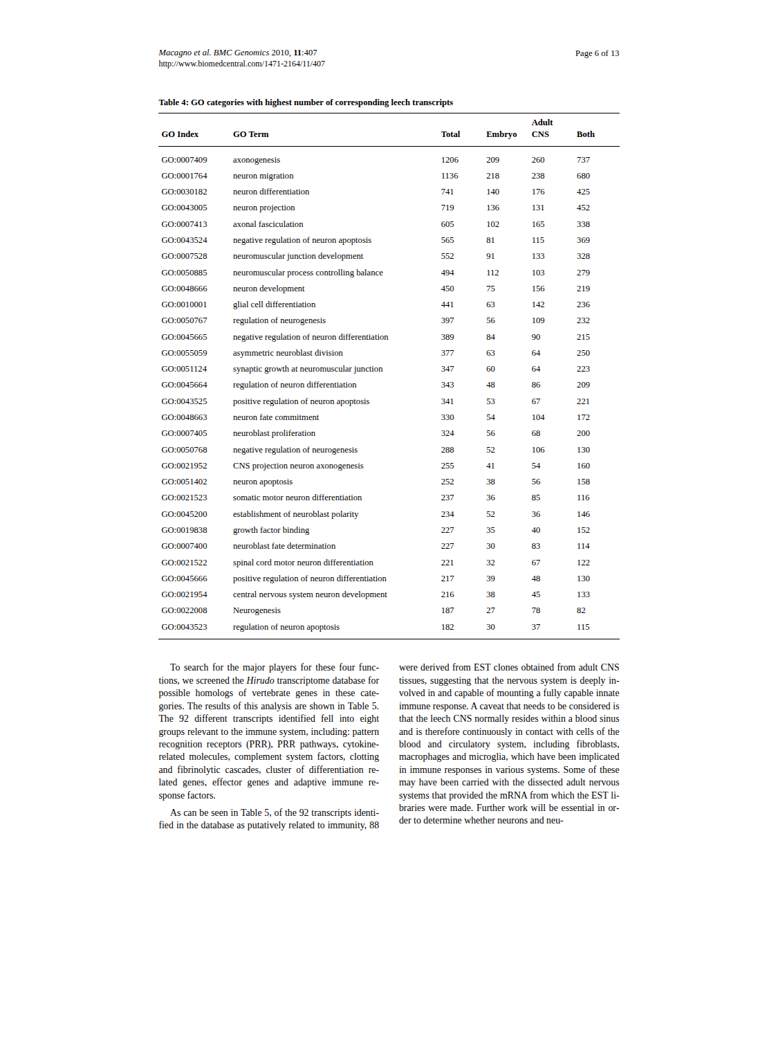Macagno et al. BMC Genomics 2010, 11:407
http://www.biomedcentral.com/1471-2164/11/407
Page 6 of 13
Table 4: GO categories with highest number of corresponding leech transcripts
| GO Index | GO Term | Total | Embryo | Adult CNS | Both |
| --- | --- | --- | --- | --- | --- |
| GO:0007409 | axonogenesis | 1206 | 209 | 260 | 737 |
| GO:0001764 | neuron migration | 1136 | 218 | 238 | 680 |
| GO:0030182 | neuron differentiation | 741 | 140 | 176 | 425 |
| GO:0043005 | neuron projection | 719 | 136 | 131 | 452 |
| GO:0007413 | axonal fasciculation | 605 | 102 | 165 | 338 |
| GO:0043524 | negative regulation of neuron apoptosis | 565 | 81 | 115 | 369 |
| GO:0007528 | neuromuscular junction development | 552 | 91 | 133 | 328 |
| GO:0050885 | neuromuscular process controlling balance | 494 | 112 | 103 | 279 |
| GO:0048666 | neuron development | 450 | 75 | 156 | 219 |
| GO:0010001 | glial cell differentiation | 441 | 63 | 142 | 236 |
| GO:0050767 | regulation of neurogenesis | 397 | 56 | 109 | 232 |
| GO:0045665 | negative regulation of neuron differentiation | 389 | 84 | 90 | 215 |
| GO:0055059 | asymmetric neuroblast division | 377 | 63 | 64 | 250 |
| GO:0051124 | synaptic growth at neuromuscular junction | 347 | 60 | 64 | 223 |
| GO:0045664 | regulation of neuron differentiation | 343 | 48 | 86 | 209 |
| GO:0043525 | positive regulation of neuron apoptosis | 341 | 53 | 67 | 221 |
| GO:0048663 | neuron fate commitment | 330 | 54 | 104 | 172 |
| GO:0007405 | neuroblast proliferation | 324 | 56 | 68 | 200 |
| GO:0050768 | negative regulation of neurogenesis | 288 | 52 | 106 | 130 |
| GO:0021952 | CNS projection neuron axonogenesis | 255 | 41 | 54 | 160 |
| GO:0051402 | neuron apoptosis | 252 | 38 | 56 | 158 |
| GO:0021523 | somatic motor neuron differentiation | 237 | 36 | 85 | 116 |
| GO:0045200 | establishment of neuroblast polarity | 234 | 52 | 36 | 146 |
| GO:0019838 | growth factor binding | 227 | 35 | 40 | 152 |
| GO:0007400 | neuroblast fate determination | 227 | 30 | 83 | 114 |
| GO:0021522 | spinal cord motor neuron differentiation | 221 | 32 | 67 | 122 |
| GO:0045666 | positive regulation of neuron differentiation | 217 | 39 | 48 | 130 |
| GO:0021954 | central nervous system neuron development | 216 | 38 | 45 | 133 |
| GO:0022008 | Neurogenesis | 187 | 27 | 78 | 82 |
| GO:0043523 | regulation of neuron apoptosis | 182 | 30 | 37 | 115 |
To search for the major players for these four functions, we screened the Hirudo transcriptome database for possible homologs of vertebrate genes in these categories. The results of this analysis are shown in Table 5. The 92 different transcripts identified fell into eight groups relevant to the immune system, including: pattern recognition receptors (PRR), PRR pathways, cytokine-related molecules, complement system factors, clotting and fibrinolytic cascades, cluster of differentiation related genes, effector genes and adaptive immune response factors.
As can be seen in Table 5, of the 92 transcripts identified in the database as putatively related to immunity, 88 were derived from EST clones obtained from adult CNS tissues, suggesting that the nervous system is deeply involved in and capable of mounting a fully capable innate immune response. A caveat that needs to be considered is that the leech CNS normally resides within a blood sinus and is therefore continuously in contact with cells of the blood and circulatory system, including fibroblasts, macrophages and microglia, which have been implicated in immune responses in various systems. Some of these may have been carried with the dissected adult nervous systems that provided the mRNA from which the EST libraries were made. Further work will be essential in order to determine whether neurons and neu-